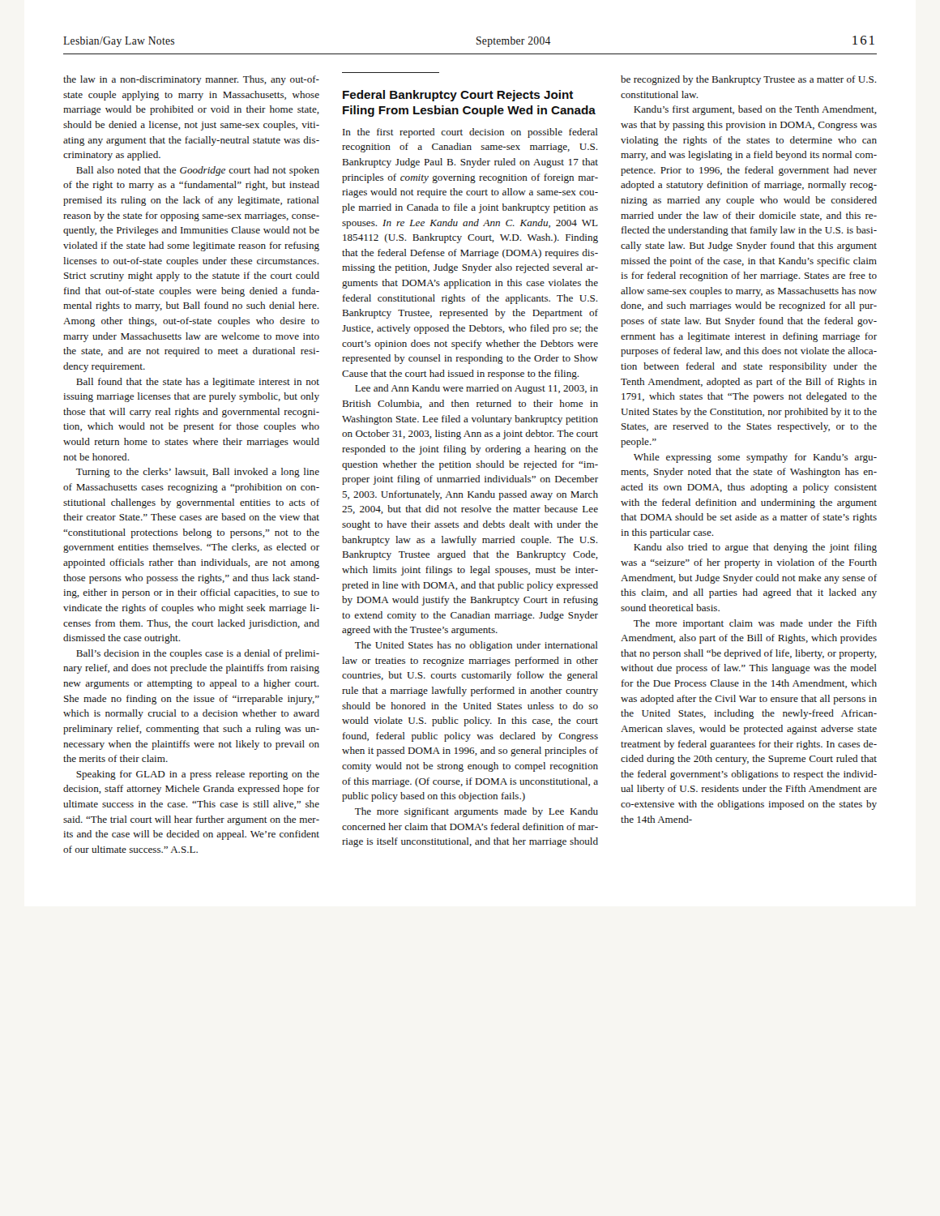Lesbian/Gay Law Notes September 2004 161
the law in a non-discriminatory manner. Thus, any out-of-state couple applying to marry in Massachusetts, whose marriage would be prohibited or void in their home state, should be denied a license, not just same-sex couples, vitiating any argument that the facially-neutral statute was discriminatory as applied.
Ball also noted that the Goodridge court had not spoken of the right to marry as a “fundamental” right, but instead premised its ruling on the lack of any legitimate, rational reason by the state for opposing same-sex marriages, consequently, the Privileges and Immunities Clause would not be violated if the state had some legitimate reason for refusing licenses to out-of-state couples under these circumstances. Strict scrutiny might apply to the statute if the court could find that out-of-state couples were being denied a fundamental rights to marry, but Ball found no such denial here. Among other things, out-of-state couples who desire to marry under Massachusetts law are welcome to move into the state, and are not required to meet a durational residency requirement.
Ball found that the state has a legitimate interest in not issuing marriage licenses that are purely symbolic, but only those that will carry real rights and governmental recognition, which would not be present for those couples who would return home to states where their marriages would not be honored.
Turning to the clerks’ lawsuit, Ball invoked a long line of Massachusetts cases recognizing a “prohibition on constitutional challenges by governmental entities to acts of their creator State.” These cases are based on the view that “constitutional protections belong to persons,” not to the government entities themselves. “The clerks, as elected or appointed officials rather than individuals, are not among those persons who possess the rights,” and thus lack standing, either in person or in their official capacities, to sue to vindicate the rights of couples who might seek marriage licenses from them. Thus, the court lacked jurisdiction, and dismissed the case outright.
Ball’s decision in the couples case is a denial of preliminary relief, and does not preclude the plaintiffs from raising new arguments or attempting to appeal to a higher court. She made no finding on the issue of “irreparable injury,” which is normally crucial to a decision whether to award preliminary relief, commenting that such a ruling was unnecessary when the plaintiffs were not likely to prevail on the merits of their claim.
Speaking for GLAD in a press release reporting on the decision, staff attorney Michele Granda expressed hope for ultimate success in the case. “This case is still alive,” she said. “The trial court will hear further argument on the merits and the case will be decided on appeal. We’re confident of our ultimate success.” A.S.L.
Federal Bankruptcy Court Rejects Joint Filing From Lesbian Couple Wed in Canada
In the first reported court decision on possible federal recognition of a Canadian same-sex marriage, U.S. Bankruptcy Judge Paul B. Snyder ruled on August 17 that principles of comity governing recognition of foreign marriages would not require the court to allow a same-sex couple married in Canada to file a joint bankruptcy petition as spouses. In re Lee Kandu and Ann C. Kandu, 2004 WL 1854112 (U.S. Bankruptcy Court, W.D. Wash.). Finding that the federal Defense of Marriage (DOMA) requires dismissing the petition, Judge Snyder also rejected several arguments that DOMA’s application in this case violates the federal constitutional rights of the applicants. The U.S. Bankruptcy Trustee, represented by the Department of Justice, actively opposed the Debtors, who filed pro se; the court’s opinion does not specify whether the Debtors were represented by counsel in responding to the Order to Show Cause that the court had issued in response to the filing.
Lee and Ann Kandu were married on August 11, 2003, in British Columbia, and then returned to their home in Washington State. Lee filed a voluntary bankruptcy petition on October 31, 2003, listing Ann as a joint debtor. The court responded to the joint filing by ordering a hearing on the question whether the petition should be rejected for “improper joint filing of unmarried individuals” on December 5, 2003. Unfortunately, Ann Kandu passed away on March 25, 2004, but that did not resolve the matter because Lee sought to have their assets and debts dealt with under the bankruptcy law as a lawfully married couple. The U.S. Bankruptcy Trustee argued that the Bankruptcy Code, which limits joint filings to legal spouses, must be interpreted in line with DOMA, and that public policy expressed by DOMA would justify the Bankruptcy Court in refusing to extend comity to the Canadian marriage. Judge Snyder agreed with the Trustee’s arguments.
The United States has no obligation under international law or treaties to recognize marriages performed in other countries, but U.S. courts customarily follow the general rule that a marriage lawfully performed in another country should be honored in the United States unless to do so would violate U.S. public policy. In this case, the court found, federal public policy was declared by Congress when it passed DOMA in 1996, and so general principles of comity would not be strong enough to compel recognition of this marriage. (Of course, if DOMA is unconstitutional, a public policy based on this objection fails.)
The more significant arguments made by Lee Kandu concerned her claim that DOMA’s federal definition of marriage is itself unconstitutional, and that her marriage should be recognized by the Bankruptcy Trustee as a matter of U.S. constitutional law.
Kandu’s first argument, based on the Tenth Amendment, was that by passing this provision in DOMA, Congress was violating the rights of the states to determine who can marry, and was legislating in a field beyond its normal competence. Prior to 1996, the federal government had never adopted a statutory definition of marriage, normally recognizing as married any couple who would be considered married under the law of their domicile state, and this reflected the understanding that family law in the U.S. is basically state law. But Judge Snyder found that this argument missed the point of the case, in that Kandu’s specific claim is for federal recognition of her marriage. States are free to allow same-sex couples to marry, as Massachusetts has now done, and such marriages would be recognized for all purposes of state law. But Snyder found that the federal government has a legitimate interest in defining marriage for purposes of federal law, and this does not violate the allocation between federal and state responsibility under the Tenth Amendment, adopted as part of the Bill of Rights in 1791, which states that “The powers not delegated to the United States by the Constitution, nor prohibited by it to the States, are reserved to the States respectively, or to the people.”
While expressing some sympathy for Kandu’s arguments, Snyder noted that the state of Washington has enacted its own DOMA, thus adopting a policy consistent with the federal definition and undermining the argument that DOMA should be set aside as a matter of state’s rights in this particular case.
Kandu also tried to argue that denying the joint filing was a “seizure” of her property in violation of the Fourth Amendment, but Judge Snyder could not make any sense of this claim, and all parties had agreed that it lacked any sound theoretical basis.
The more important claim was made under the Fifth Amendment, also part of the Bill of Rights, which provides that no person shall “be deprived of life, liberty, or property, without due process of law.” This language was the model for the Due Process Clause in the 14th Amendment, which was adopted after the Civil War to ensure that all persons in the United States, including the newly-freed African-American slaves, would be protected against adverse state treatment by federal guarantees for their rights. In cases decided during the 20th century, the Supreme Court ruled that the federal government’s obligations to respect the individual liberty of U.S. residents under the Fifth Amendment are co-extensive with the obligations imposed on the states by the 14th Amend-